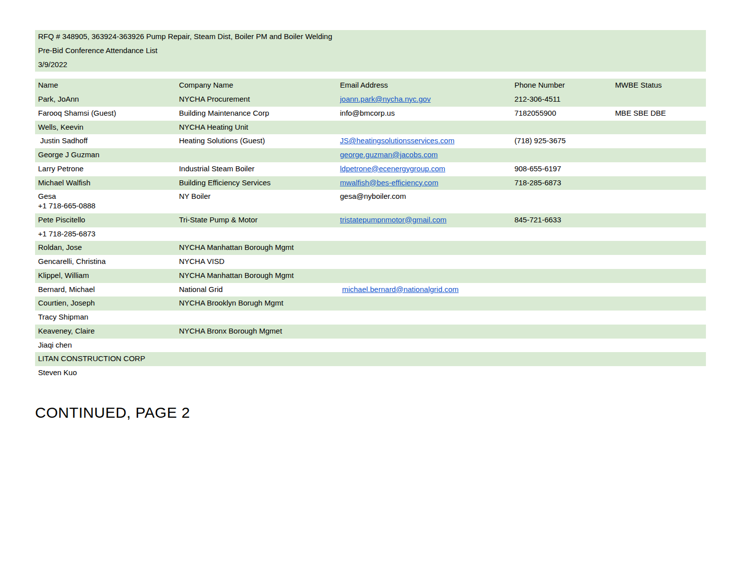| RFQ # 348905, 363924-363926 Pump Repair, Steam Dist, Boiler PM and Boiler Welding |
| Pre-Bid Conference Attendance List |
| 3/9/2022 |
| Name | Company Name | Email Address | Phone Number | MWBE Status |
| Park, JoAnn | NYCHA Procurement | joann.park@nycha.nyc.gov | 212-306-4511 | |
| Farooq Shamsi (Guest) | Building Maintenance Corp | info@bmcorp.us | 7182055900 | MBE SBE DBE |
| Wells, Keevin | NYCHA Heating Unit | | | |
| Justin Sadhoff | Heating Solutions (Guest) | JS@heatingsolutionsservices.com | (718) 925-3675 | |
| George J Guzman | | george.guzman@jacobs.com | | |
| Larry Petrone | Industrial Steam Boiler | ldpetrone@ecenergygroup.com | 908-655-6197 | |
| Michael Walfish | Building Efficiency Services | mwalfish@bes-efficiency.com | 718-285-6873 | |
| Gesa +1 718-665-0888 | NY Boiler | gesa@nyboiler.com | | |
| Pete Piscitello | Tri-State Pump & Motor | tristatepumpnmotor@gmail.com | 845-721-6633 | |
| +1 718-285-6873 | | | | |
| Roldan, Jose | NYCHA Manhattan Borough Mgmt | | | |
| Gencarelli, Christina | NYCHA VISD | | | |
| Klippel, William | NYCHA Manhattan Borough Mgmt | | | |
| Bernard, Michael | National Grid | michael.bernard@nationalgrid.com | | |
| Courtien, Joseph | NYCHA Brooklyn Borugh Mgmt | | | |
| Tracy Shipman | | | | |
| Keaveney, Claire | NYCHA Bronx Borough Mgmet | | | |
| Jiaqi chen | | | | |
| LITAN CONSTRUCTION CORP | | | |
| Steven Kuo | | | | |
CONTINUED, PAGE 2